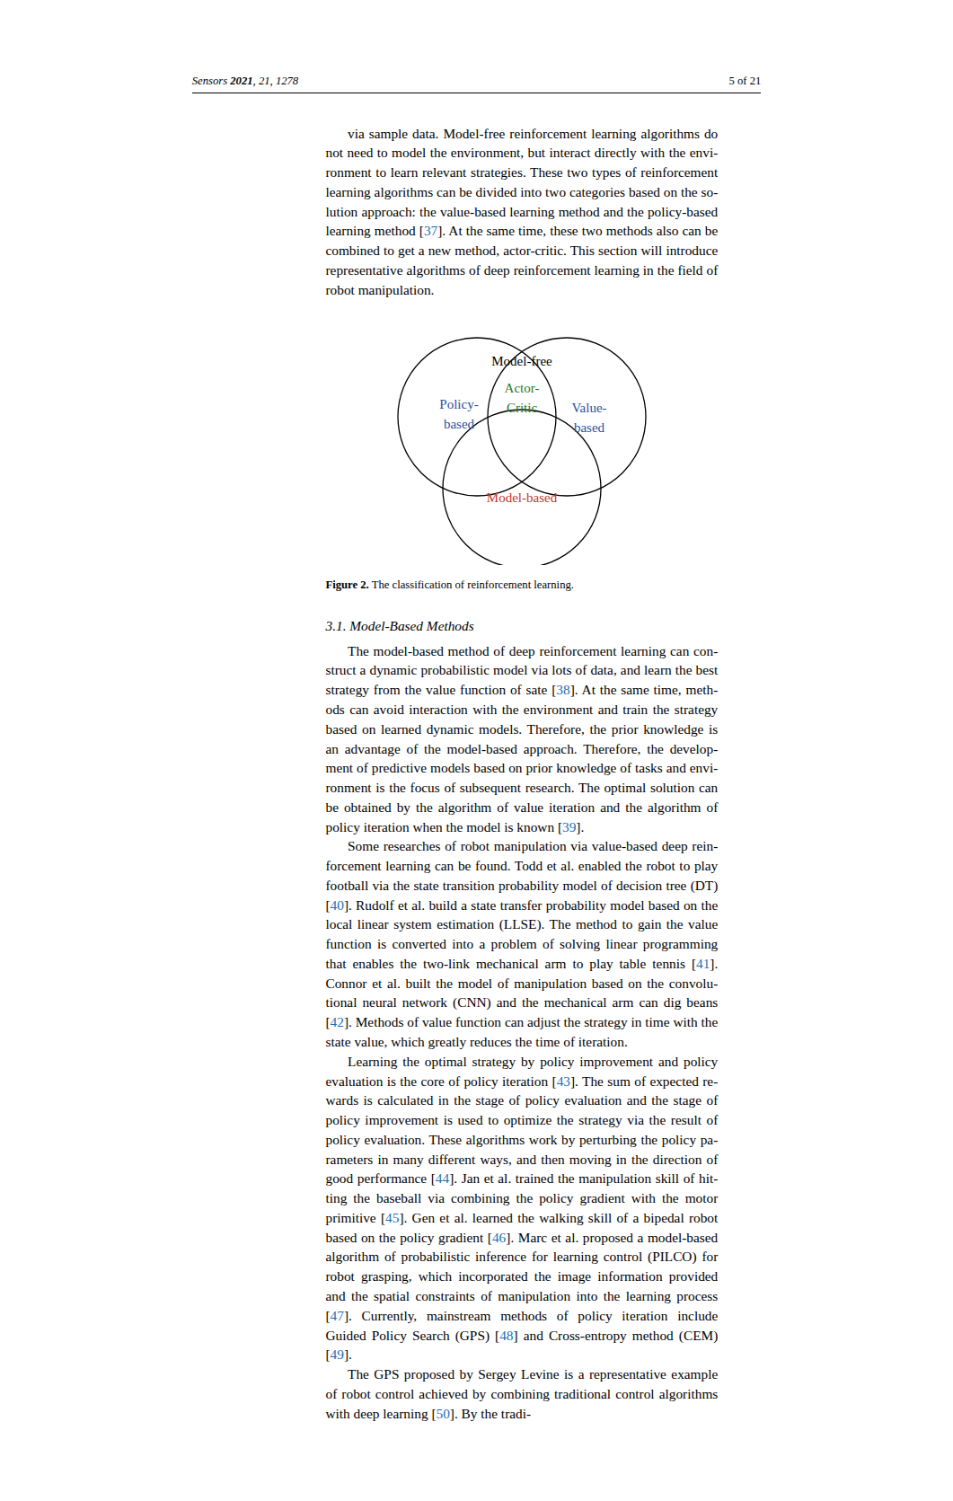Sensors 2021, 21, 1278
5 of 21
via sample data. Model-free reinforcement learning algorithms do not need to model the environment, but interact directly with the environment to learn relevant strategies. These two types of reinforcement learning algorithms can be divided into two categories based on the solution approach: the value-based learning method and the policy-based learning method [37]. At the same time, these two methods also can be combined to get a new method, actor-critic. This section will introduce representative algorithms of deep reinforcement learning in the field of robot manipulation.
Model-free Actor- Critic Policy- based Value- based Model-based
Figure 2. The classification of reinforcement learning.
3.1. Model-Based Methods
The model-based method of deep reinforcement learning can construct a dynamic probabilistic model via lots of data, and learn the best strategy from the value function of sate [38]. At the same time, methods can avoid interaction with the environment and train the strategy based on learned dynamic models. Therefore, the prior knowledge is an advantage of the model-based approach. Therefore, the development of predictive models based on prior knowledge of tasks and environment is the focus of subsequent research. The optimal solution can be obtained by the algorithm of value iteration and the algorithm of policy iteration when the model is known [39].
Some researches of robot manipulation via value-based deep reinforcement learning can be found. Todd et al. enabled the robot to play football via the state transition probability model of decision tree (DT) [40]. Rudolf et al. build a state transfer probability model based on the local linear system estimation (LLSE). The method to gain the value function is converted into a problem of solving linear programming that enables the two-link mechanical arm to play table tennis [41]. Connor et al. built the model of manipulation based on the convolutional neural network (CNN) and the mechanical arm can dig beans [42]. Methods of value function can adjust the strategy in time with the state value, which greatly reduces the time of iteration.
Learning the optimal strategy by policy improvement and policy evaluation is the core of policy iteration [43]. The sum of expected rewards is calculated in the stage of policy evaluation and the stage of policy improvement is used to optimize the strategy via the result of policy evaluation. These algorithms work by perturbing the policy parameters in many different ways, and then moving in the direction of good performance [44]. Jan et al. trained the manipulation skill of hitting the baseball via combining the policy gradient with the motor primitive [45]. Gen et al. learned the walking skill of a bipedal robot based on the policy gradient [46]. Marc et al. proposed a model-based algorithm of probabilistic inference for learning control (PILCO) for robot grasping, which incorporated the image information provided and the spatial constraints of manipulation into the learning process [47]. Currently, mainstream methods of policy iteration include Guided Policy Search (GPS) [48] and Cross-entropy method (CEM) [49].
The GPS proposed by Sergey Levine is a representative example of robot control achieved by combining traditional control algorithms with deep learning [50]. By the tradi-